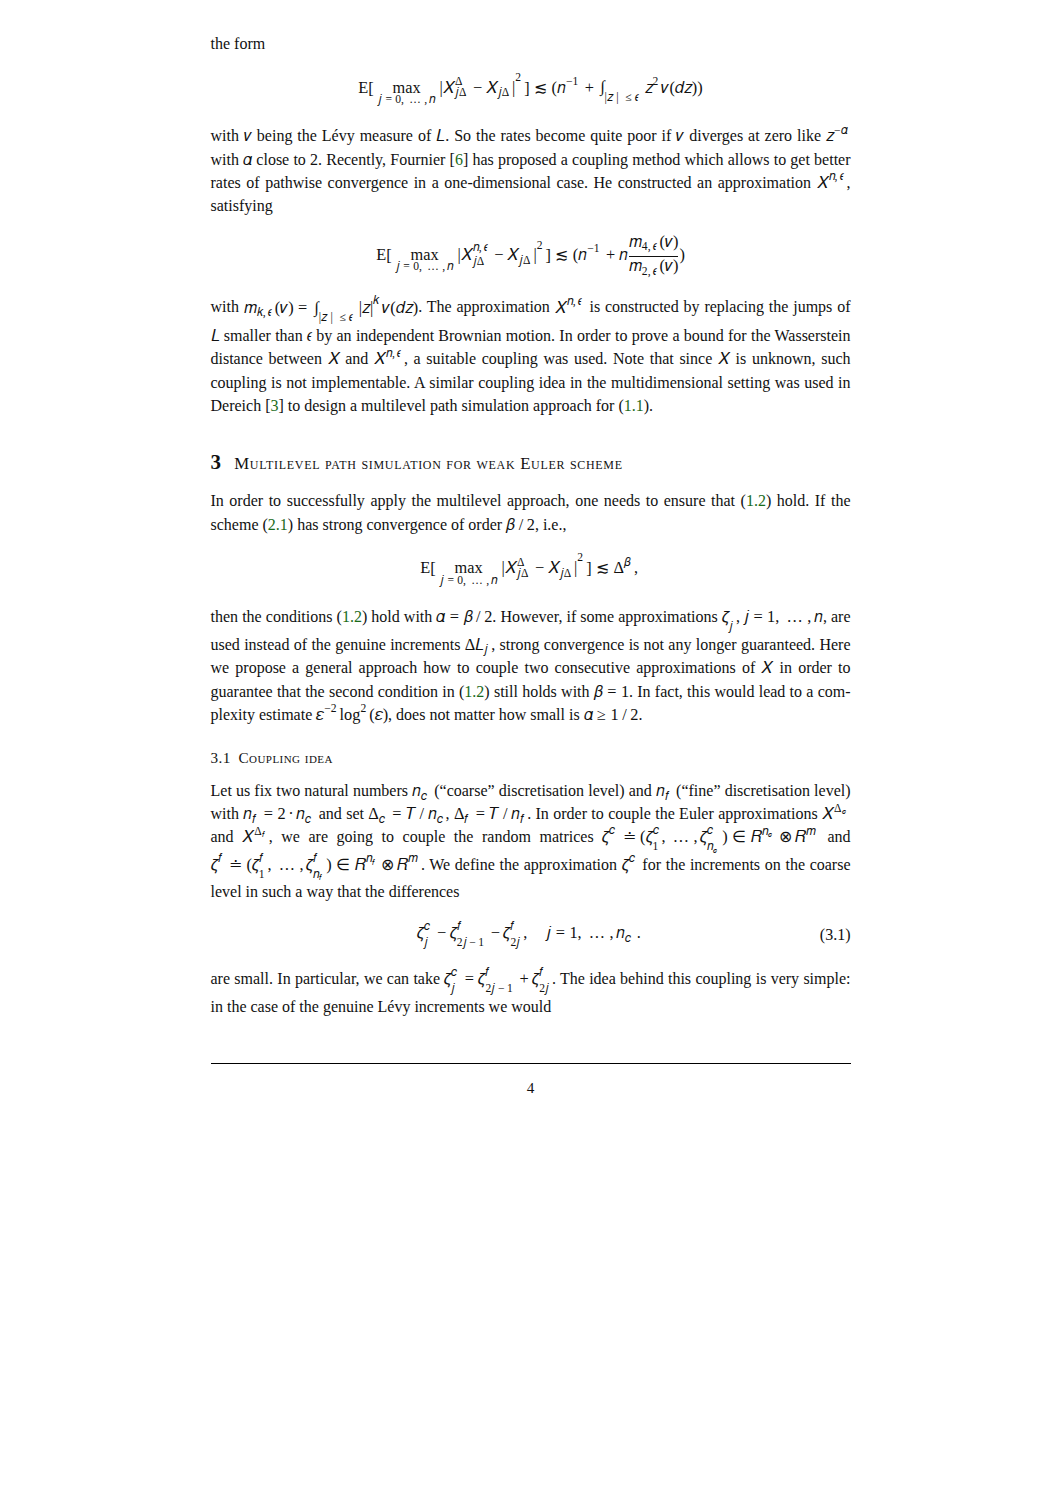the form
E [ max j=0,…,n | XjΔΔ − XjΔ | 2 ] ≲ ( n−1 + ∫ |z|≤ϵ z2 ν (dz) )
with ν being the Lévy measure of L. So the rates become quite poor if ν diverges at zero like z−α with α close to 2. Recently, Fournier [6] has proposed a coupling method which allows to get better rates of pathwise convergence in a one-dimensional case. He constructed an approximation Xn,ϵ, satisfying
E [ max j=0,…,n | XjΔn,ϵ − XjΔ | 2 ] ≲ ( n−1 + n m4,ϵ(ν) m2,ϵ(ν) )
with mk,ϵ(ν)=∫|z|≤ϵ|z|kν(dz). The approximation Xn,ϵ is constructed by replacing the jumps of L smaller than ϵ by an independent Brownian motion. In order to prove a bound for the Wasserstein distance between X and Xn,ϵ, a suitable coupling was used. Note that since X is unknown, such coupling is not implementable. A similar coupling idea in the multidimensional setting was used in Dereich [3] to design a multilevel path simulation approach for (1.1).
3 Multilevel path simulation for weak Euler scheme
In order to successfully apply the multilevel approach, one needs to ensure that (1.2) hold. If the scheme (2.1) has strong convergence of order β/2, i.e.,
E [ max j=0,…,n | XjΔΔ − XjΔ | 2 ] ≲ Δβ ,
then the conditions (1.2) hold with α=β/2. However, if some approximations ζj, j=1,…,n, are used instead of the genuine increments ΔLj, strong convergence is not any longer guaranteed. Here we propose a general approach how to couple two consecutive approximations of X in order to guarantee that the second condition in (1.2) still holds with β=1. In fact, this would lead to a complexity estimate ε−2log2(ε), does not matter how small is α≥1/2.
3.1 Coupling idea
Let us fix two natural numbers nc (“coarse” discretisation level) and nf (“fine” discretisation level) with nf=2·nc and set Δc=T/nc, Δf=T/nf. In order to couple the Euler approximations XΔc and XΔf, we are going to couple the random matrices ζc≐(ζ1c,…,ζncc)∈Rnc⊗Rm and ζf≐(ζ1f,…,ζnff)∈Rnf⊗Rm. We define the approximation ζc for the increments on the coarse level in such a way that the differences
ζjc − ζ2j−1f − ζ2jf , j=1,…,nc . (3.1)
are small. In particular, we can take ζjc=ζ2j−1f+ζ2jf. The idea behind this coupling is very simple: in the case of the genuine Lévy increments we would
4